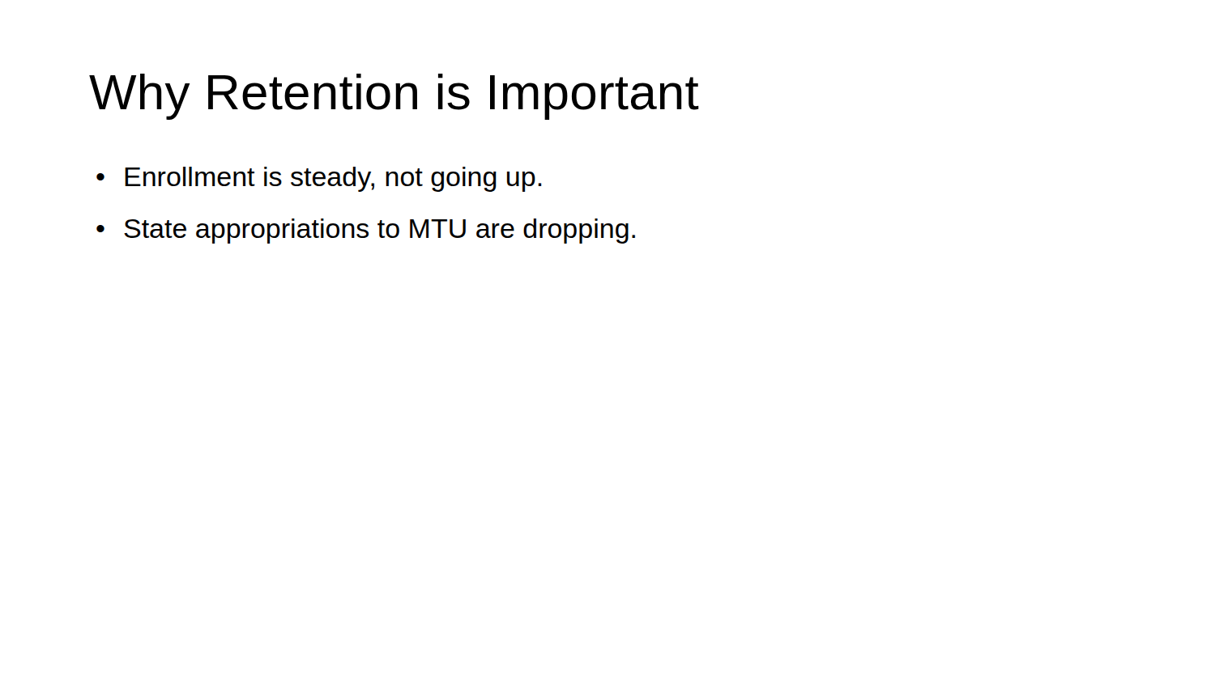Why Retention is Important
Enrollment is steady, not going up.
State appropriations to MTU are dropping.